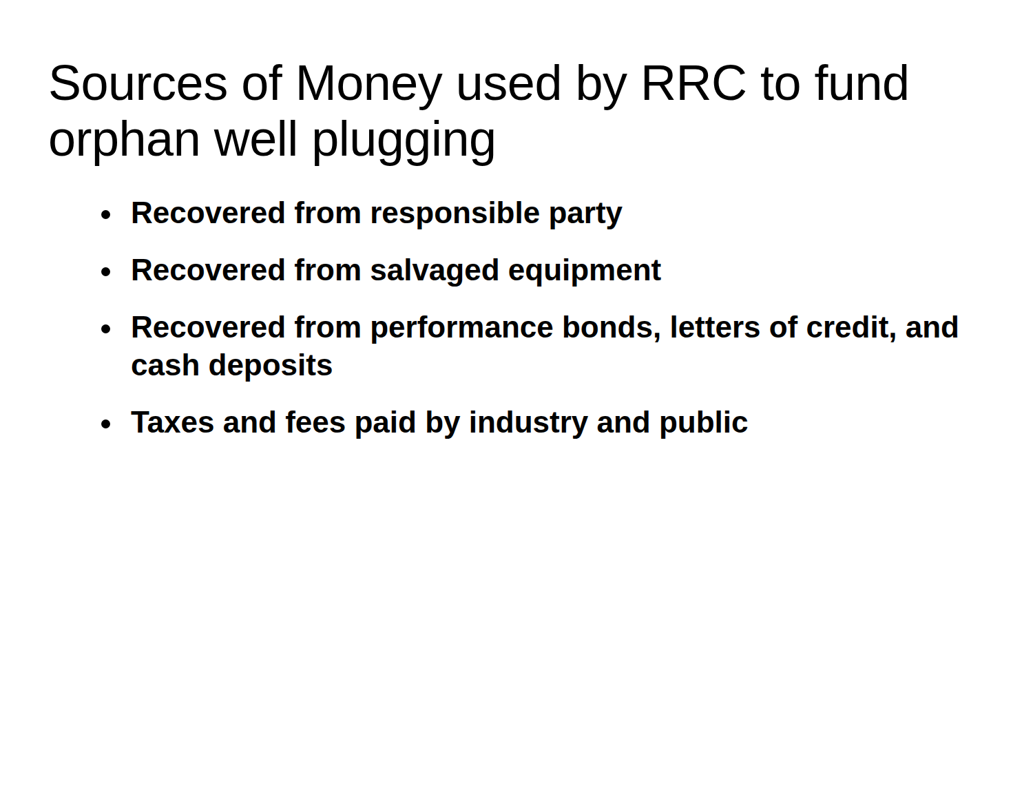Sources of Money used by RRC to fund orphan well plugging
Recovered from responsible party
Recovered from salvaged equipment
Recovered from performance bonds, letters of credit, and cash deposits
Taxes and fees paid by industry and public